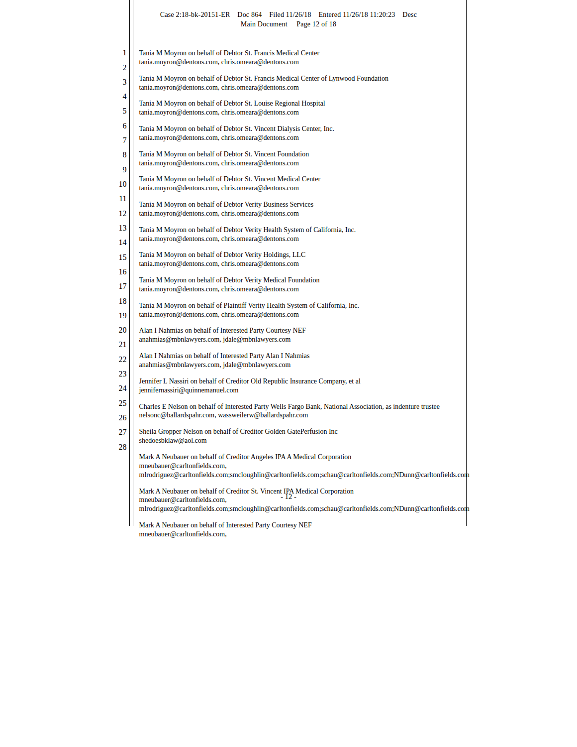Case 2:18-bk-20151-ER Doc 864 Filed 11/26/18 Entered 11/26/18 11:20:23 Desc
Main Document Page 12 of 18
1
2
3
4
5
6
7
8
9
10
11
12
13
14
15
16
17
18
19
20
21
22
23
24
25
26
27
28
Tania M Moyron on behalf of Debtor St. Francis Medical Center tania.moyron@dentons.com, chris.omeara@dentons.com
Tania M Moyron on behalf of Debtor St. Francis Medical Center of Lynwood Foundation tania.moyron@dentons.com, chris.omeara@dentons.com
Tania M Moyron on behalf of Debtor St. Louise Regional Hospital tania.moyron@dentons.com, chris.omeara@dentons.com
Tania M Moyron on behalf of Debtor St. Vincent Dialysis Center, Inc. tania.moyron@dentons.com, chris.omeara@dentons.com
Tania M Moyron on behalf of Debtor St. Vincent Foundation tania.moyron@dentons.com, chris.omeara@dentons.com
Tania M Moyron on behalf of Debtor St. Vincent Medical Center tania.moyron@dentons.com, chris.omeara@dentons.com
Tania M Moyron on behalf of Debtor Verity Business Services tania.moyron@dentons.com, chris.omeara@dentons.com
Tania M Moyron on behalf of Debtor Verity Health System of California, Inc. tania.moyron@dentons.com, chris.omeara@dentons.com
Tania M Moyron on behalf of Debtor Verity Holdings, LLC tania.moyron@dentons.com, chris.omeara@dentons.com
Tania M Moyron on behalf of Debtor Verity Medical Foundation tania.moyron@dentons.com, chris.omeara@dentons.com
Tania M Moyron on behalf of Plaintiff Verity Health System of California, Inc. tania.moyron@dentons.com, chris.omeara@dentons.com
Alan I Nahmias on behalf of Interested Party Courtesy NEF anahmias@mbnlawyers.com, jdale@mbnlawyers.com
Alan I Nahmias on behalf of Interested Party Alan I Nahmias anahmias@mbnlawyers.com, jdale@mbnlawyers.com
Jennifer L Nassiri on behalf of Creditor Old Republic Insurance Company, et al jennifernassiri@quinnemanuel.com
Charles E Nelson on behalf of Interested Party Wells Fargo Bank, National Association, as indenture trustee nelsonc@ballardspahr.com, wassweilerw@ballardspahr.com
Sheila Gropper Nelson on behalf of Creditor Golden GatePerfusion Inc shedoesbklaw@aol.com
Mark A Neubauer on behalf of Creditor Angeles IPA A Medical Corporation mneubauer@carltonfields.com, mlrodriguez@carltonfields.com;smcloughlin@carltonfields.com;schau@carltonfields.com;NDunn@carltonfields.com
Mark A Neubauer on behalf of Creditor St. Vincent IPA Medical Corporation mneubauer@carltonfields.com, mlrodriguez@carltonfields.com;smcloughlin@carltonfields.com;schau@carltonfields.com;NDunn@carltonfields.com
Mark A Neubauer on behalf of Interested Party Courtesy NEF mneubauer@carltonfields.com,
- 12 -